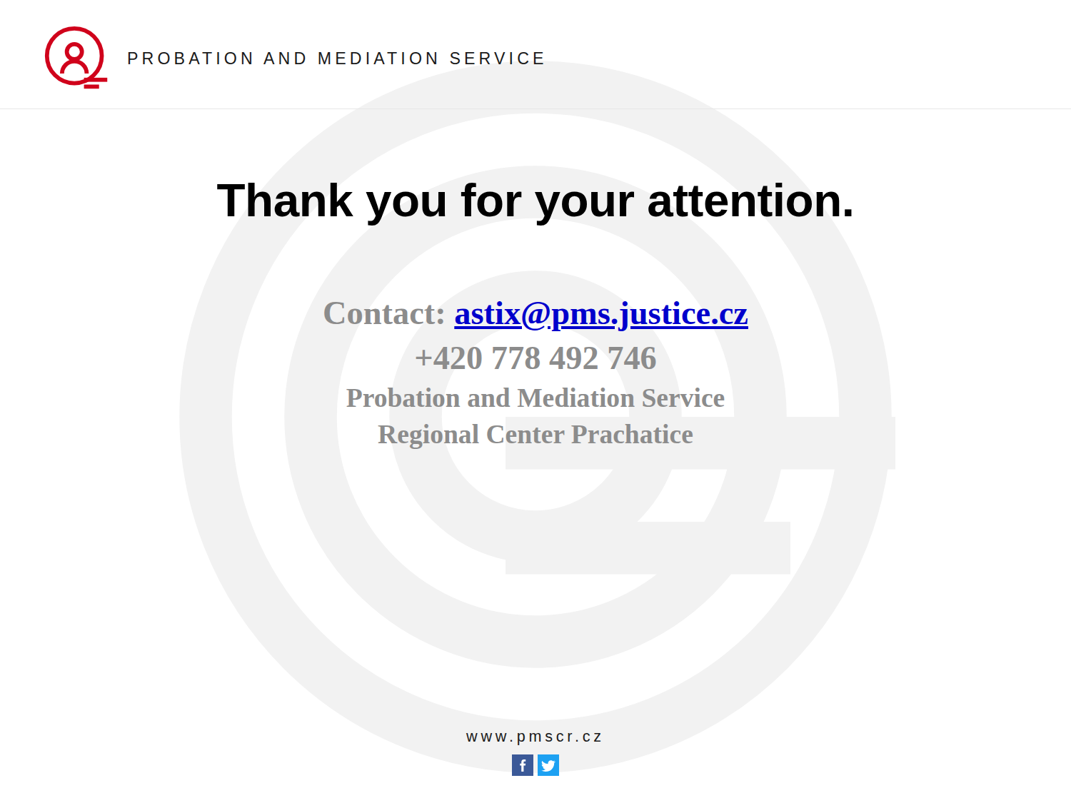Probation and Mediation Service
Thank you for your attention.
Contact: astix@pms.justice.cz
+420 778 492 746
Probation and Mediation Service
Regional Center Prachatice
www.pmscr.cz